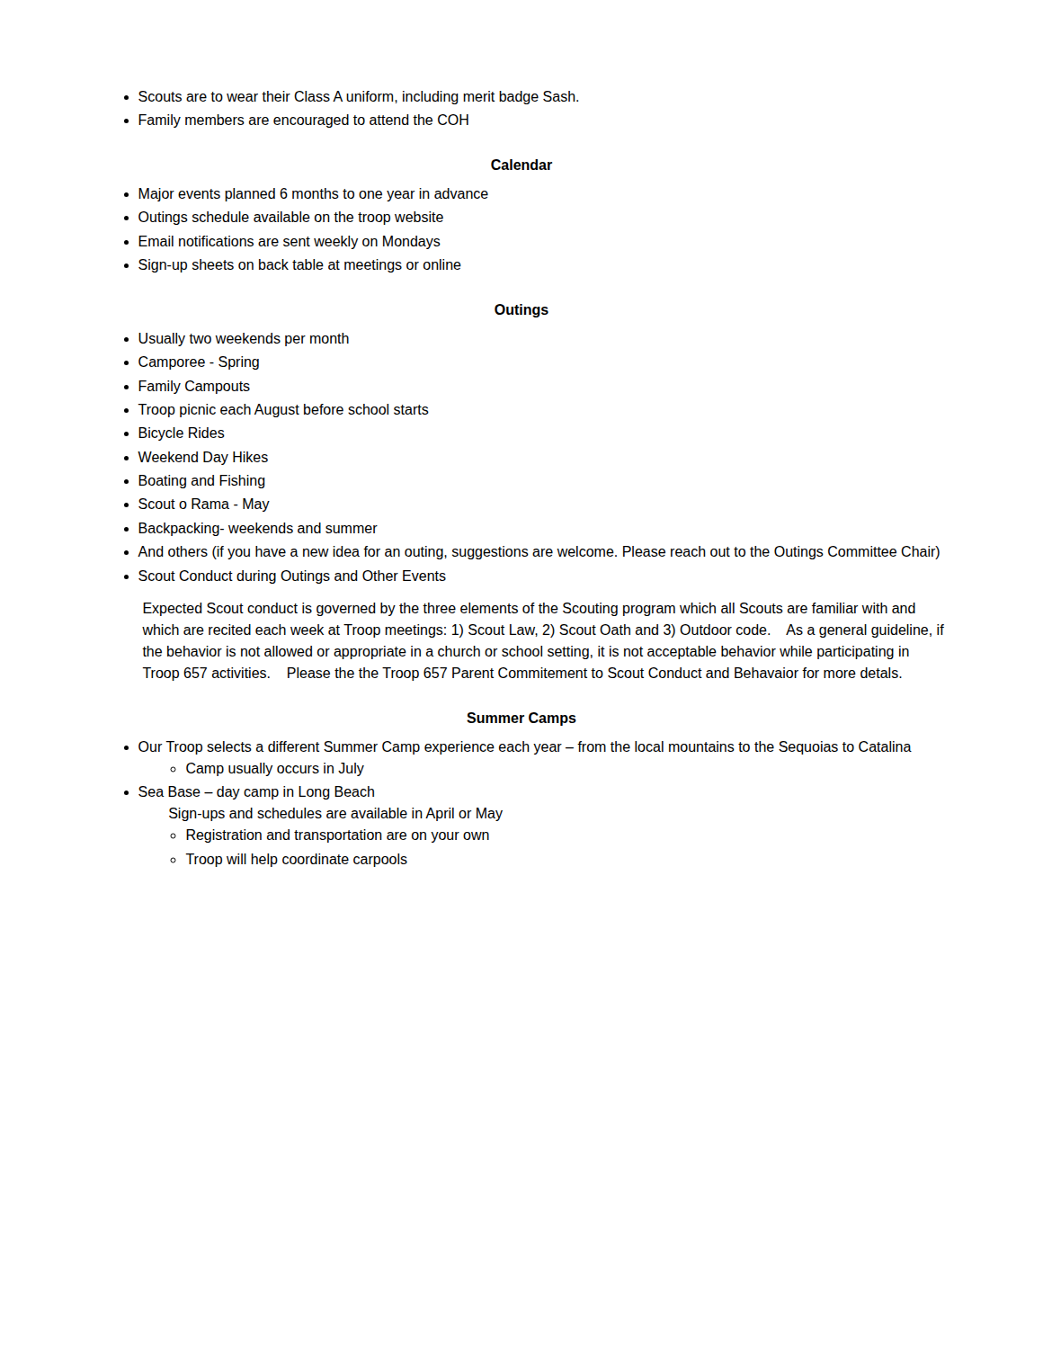Scouts are to wear their Class A uniform, including merit badge Sash.
Family members are encouraged to attend the COH
Calendar
Major events planned 6 months to one year in advance
Outings schedule available on the troop website
Email notifications are sent weekly on Mondays
Sign-up sheets on back table at meetings or online
Outings
Usually two weekends per month
Camporee - Spring
Family Campouts
Troop picnic each August before school starts
Bicycle Rides
Weekend Day Hikes
Boating and Fishing
Scout o Rama - May
Backpacking- weekends and summer
And others (if you have a new idea for an outing, suggestions are welcome. Please reach out to the Outings Committee Chair)
Scout Conduct during Outings and Other Events
Expected Scout conduct is governed by the three elements of the Scouting program which all Scouts are familiar with and which are recited each week at Troop meetings: 1) Scout Law, 2) Scout Oath and 3) Outdoor code. As a general guideline, if the behavior is not allowed or appropriate in a church or school setting, it is not acceptable behavior while participating in Troop 657 activities. Please the the Troop 657 Parent Commitement to Scout Conduct and Behavaior for more detals.
Summer Camps
Our Troop selects a different Summer Camp experience each year – from the local mountains to the Sequoias to Catalina
Camp usually occurs in July
Sea Base – day camp in Long Beach
Sign-ups and schedules are available in April or May
Registration and transportation are on your own
Troop will help coordinate carpools